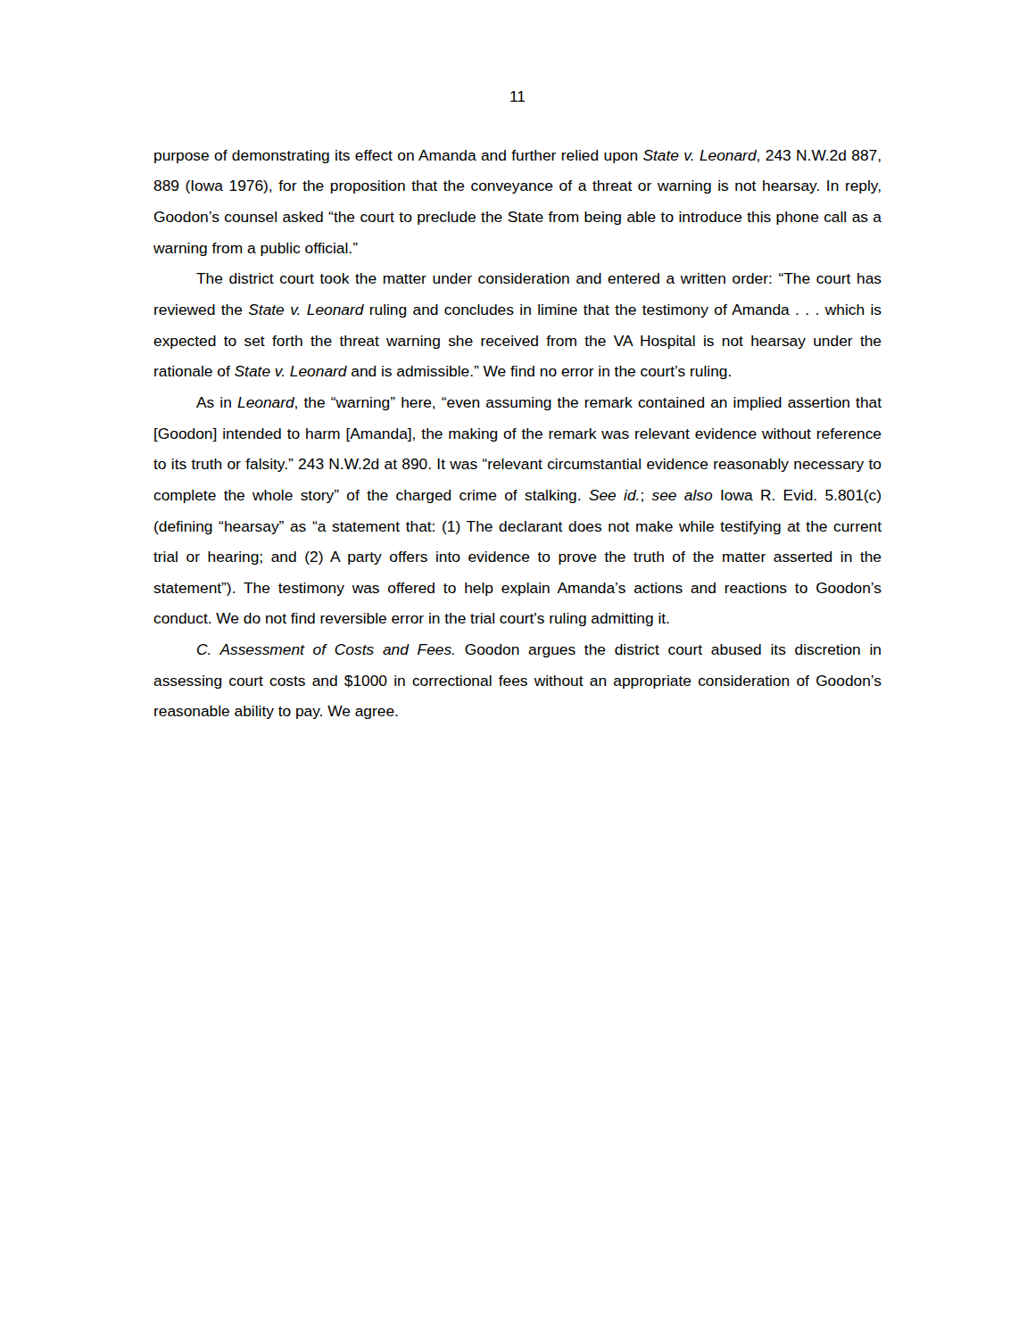11
purpose of demonstrating its effect on Amanda and further relied upon State v. Leonard, 243 N.W.2d 887, 889 (Iowa 1976), for the proposition that the conveyance of a threat or warning is not hearsay. In reply, Goodon’s counsel asked “the court to preclude the State from being able to introduce this phone call as a warning from a public official.”
The district court took the matter under consideration and entered a written order: “The court has reviewed the State v. Leonard ruling and concludes in limine that the testimony of Amanda . . . which is expected to set forth the threat warning she received from the VA Hospital is not hearsay under the rationale of State v. Leonard and is admissible.” We find no error in the court’s ruling.
As in Leonard, the “warning” here, “even assuming the remark contained an implied assertion that [Goodon] intended to harm [Amanda], the making of the remark was relevant evidence without reference to its truth or falsity.” 243 N.W.2d at 890. It was “relevant circumstantial evidence reasonably necessary to complete the whole story” of the charged crime of stalking. See id.; see also Iowa R. Evid. 5.801(c) (defining “hearsay” as “a statement that: (1) The declarant does not make while testifying at the current trial or hearing; and (2) A party offers into evidence to prove the truth of the matter asserted in the statement”). The testimony was offered to help explain Amanda’s actions and reactions to Goodon’s conduct. We do not find reversible error in the trial court's ruling admitting it.
C. Assessment of Costs and Fees. Goodon argues the district court abused its discretion in assessing court costs and $1000 in correctional fees without an appropriate consideration of Goodon’s reasonable ability to pay. We agree.